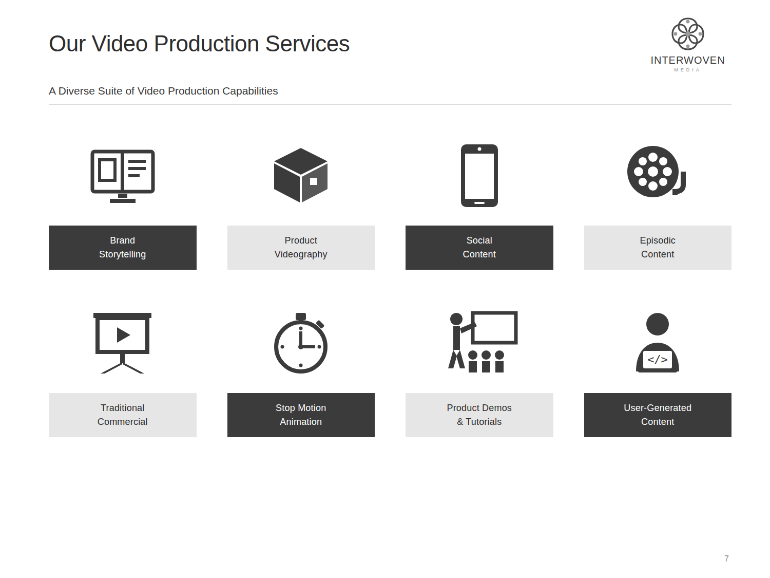INTERWOVEN
MEDIA
Our Video Production Services
A Diverse Suite of Video Production Capabilities
Brand
Storytelling
Product
Videography
Social
Content
Episodic
Content
Traditional
Commercial
Stop Motion
Animation
Product Demos
& Tutorials
</>
User-Generated
Content
7